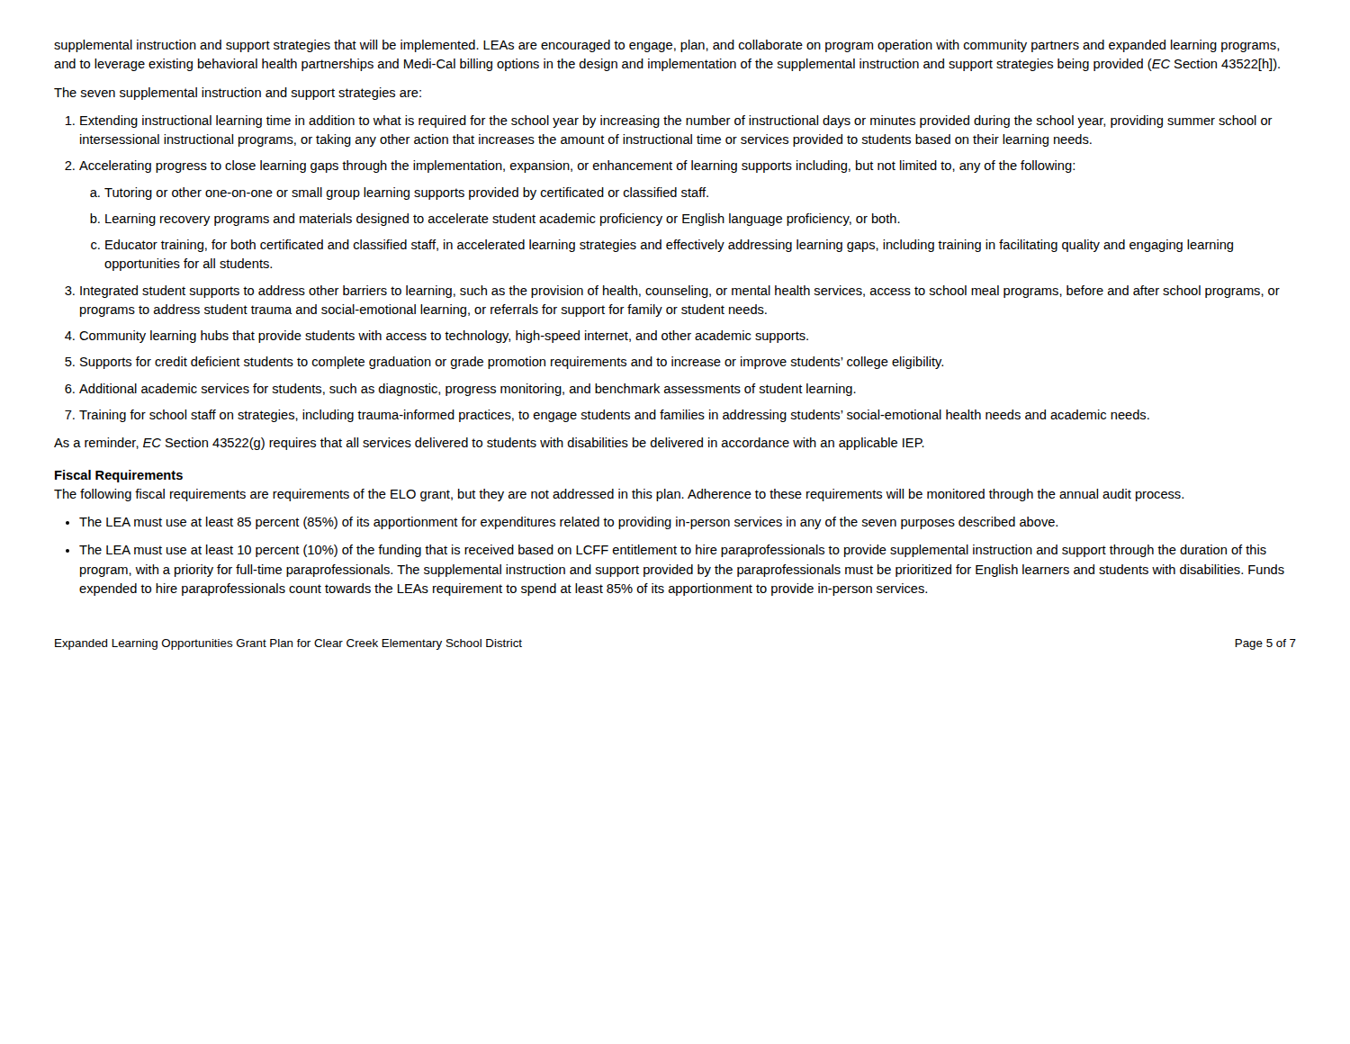supplemental instruction and support strategies that will be implemented. LEAs are encouraged to engage, plan, and collaborate on program operation with community partners and expanded learning programs, and to leverage existing behavioral health partnerships and Medi-Cal billing options in the design and implementation of the supplemental instruction and support strategies being provided (EC Section 43522[h]).
The seven supplemental instruction and support strategies are:
Extending instructional learning time in addition to what is required for the school year by increasing the number of instructional days or minutes provided during the school year, providing summer school or intersessional instructional programs, or taking any other action that increases the amount of instructional time or services provided to students based on their learning needs.
Accelerating progress to close learning gaps through the implementation, expansion, or enhancement of learning supports including, but not limited to, any of the following:
Tutoring or other one-on-one or small group learning supports provided by certificated or classified staff.
Learning recovery programs and materials designed to accelerate student academic proficiency or English language proficiency, or both.
Educator training, for both certificated and classified staff, in accelerated learning strategies and effectively addressing learning gaps, including training in facilitating quality and engaging learning opportunities for all students.
Integrated student supports to address other barriers to learning, such as the provision of health, counseling, or mental health services, access to school meal programs, before and after school programs, or programs to address student trauma and social-emotional learning, or referrals for support for family or student needs.
Community learning hubs that provide students with access to technology, high-speed internet, and other academic supports.
Supports for credit deficient students to complete graduation or grade promotion requirements and to increase or improve students’ college eligibility.
Additional academic services for students, such as diagnostic, progress monitoring, and benchmark assessments of student learning.
Training for school staff on strategies, including trauma-informed practices, to engage students and families in addressing students’ social-emotional health needs and academic needs.
As a reminder, EC Section 43522(g) requires that all services delivered to students with disabilities be delivered in accordance with an applicable IEP.
Fiscal Requirements
The following fiscal requirements are requirements of the ELO grant, but they are not addressed in this plan. Adherence to these requirements will be monitored through the annual audit process.
The LEA must use at least 85 percent (85%) of its apportionment for expenditures related to providing in-person services in any of the seven purposes described above.
The LEA must use at least 10 percent (10%) of the funding that is received based on LCFF entitlement to hire paraprofessionals to provide supplemental instruction and support through the duration of this program, with a priority for full-time paraprofessionals. The supplemental instruction and support provided by the paraprofessionals must be prioritized for English learners and students with disabilities. Funds expended to hire paraprofessionals count towards the LEAs requirement to spend at least 85% of its apportionment to provide in-person services.
Expanded Learning Opportunities Grant Plan for Clear Creek Elementary School District Page 5 of 7